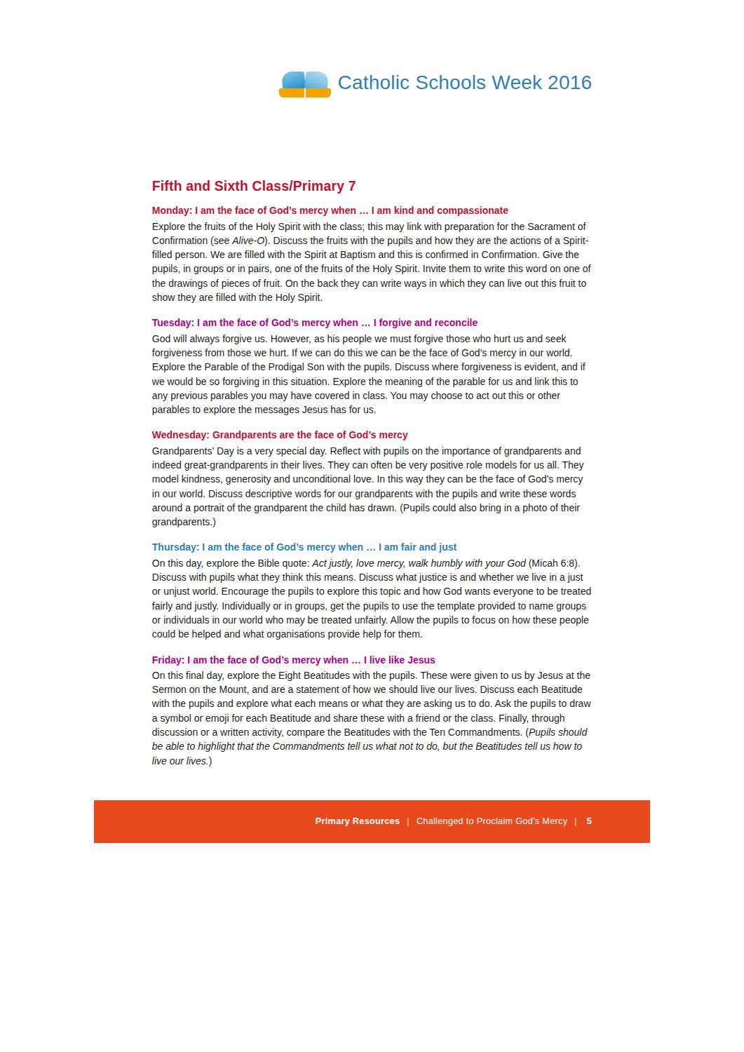Catholic Schools Week 2016
Fifth and Sixth Class/Primary 7
Monday: I am the face of God’s mercy when … I am kind and compassionate
Explore the fruits of the Holy Spirit with the class; this may link with preparation for the Sacrament of Confirmation (see Alive-O). Discuss the fruits with the pupils and how they are the actions of a Spirit-filled person. We are filled with the Spirit at Baptism and this is confirmed in Confirmation. Give the pupils, in groups or in pairs, one of the fruits of the Holy Spirit. Invite them to write this word on one of the drawings of pieces of fruit. On the back they can write ways in which they can live out this fruit to show they are filled with the Holy Spirit.
Tuesday: I am the face of God’s mercy when … I forgive and reconcile
God will always forgive us. However, as his people we must forgive those who hurt us and seek forgiveness from those we hurt. If we can do this we can be the face of God’s mercy in our world. Explore the Parable of the Prodigal Son with the pupils. Discuss where forgiveness is evident, and if we would be so forgiving in this situation. Explore the meaning of the parable for us and link this to any previous parables you may have covered in class. You may choose to act out this or other parables to explore the messages Jesus has for us.
Wednesday: Grandparents are the face of God’s mercy
Grandparents’ Day is a very special day. Reflect with pupils on the importance of grandparents and indeed great-grandparents in their lives. They can often be very positive role models for us all. They model kindness, generosity and unconditional love. In this way they can be the face of God’s mercy in our world. Discuss descriptive words for our grandparents with the pupils and write these words around a portrait of the grandparent the child has drawn. (Pupils could also bring in a photo of their grandparents.)
Thursday: I am the face of God’s mercy when … I am fair and just
On this day, explore the Bible quote: Act justly, love mercy, walk humbly with your God (Micah 6:8). Discuss with pupils what they think this means. Discuss what justice is and whether we live in a just or unjust world. Encourage the pupils to explore this topic and how God wants everyone to be treated fairly and justly. Individually or in groups, get the pupils to use the template provided to name groups or individuals in our world who may be treated unfairly. Allow the pupils to focus on how these people could be helped and what organisations provide help for them.
Friday: I am the face of God’s mercy when … I live like Jesus
On this final day, explore the Eight Beatitudes with the pupils. These were given to us by Jesus at the Sermon on the Mount, and are a statement of how we should live our lives. Discuss each Beatitude with the pupils and explore what each means or what they are asking us to do. Ask the pupils to draw a symbol or emoji for each Beatitude and share these with a friend or the class. Finally, through discussion or a written activity, compare the Beatitudes with the Ten Commandments. (Pupils should be able to highlight that the Commandments tell us what not to do, but the Beatitudes tell us how to live our lives.)
Primary Resources | Challenged to Proclaim God’s Mercy | 5